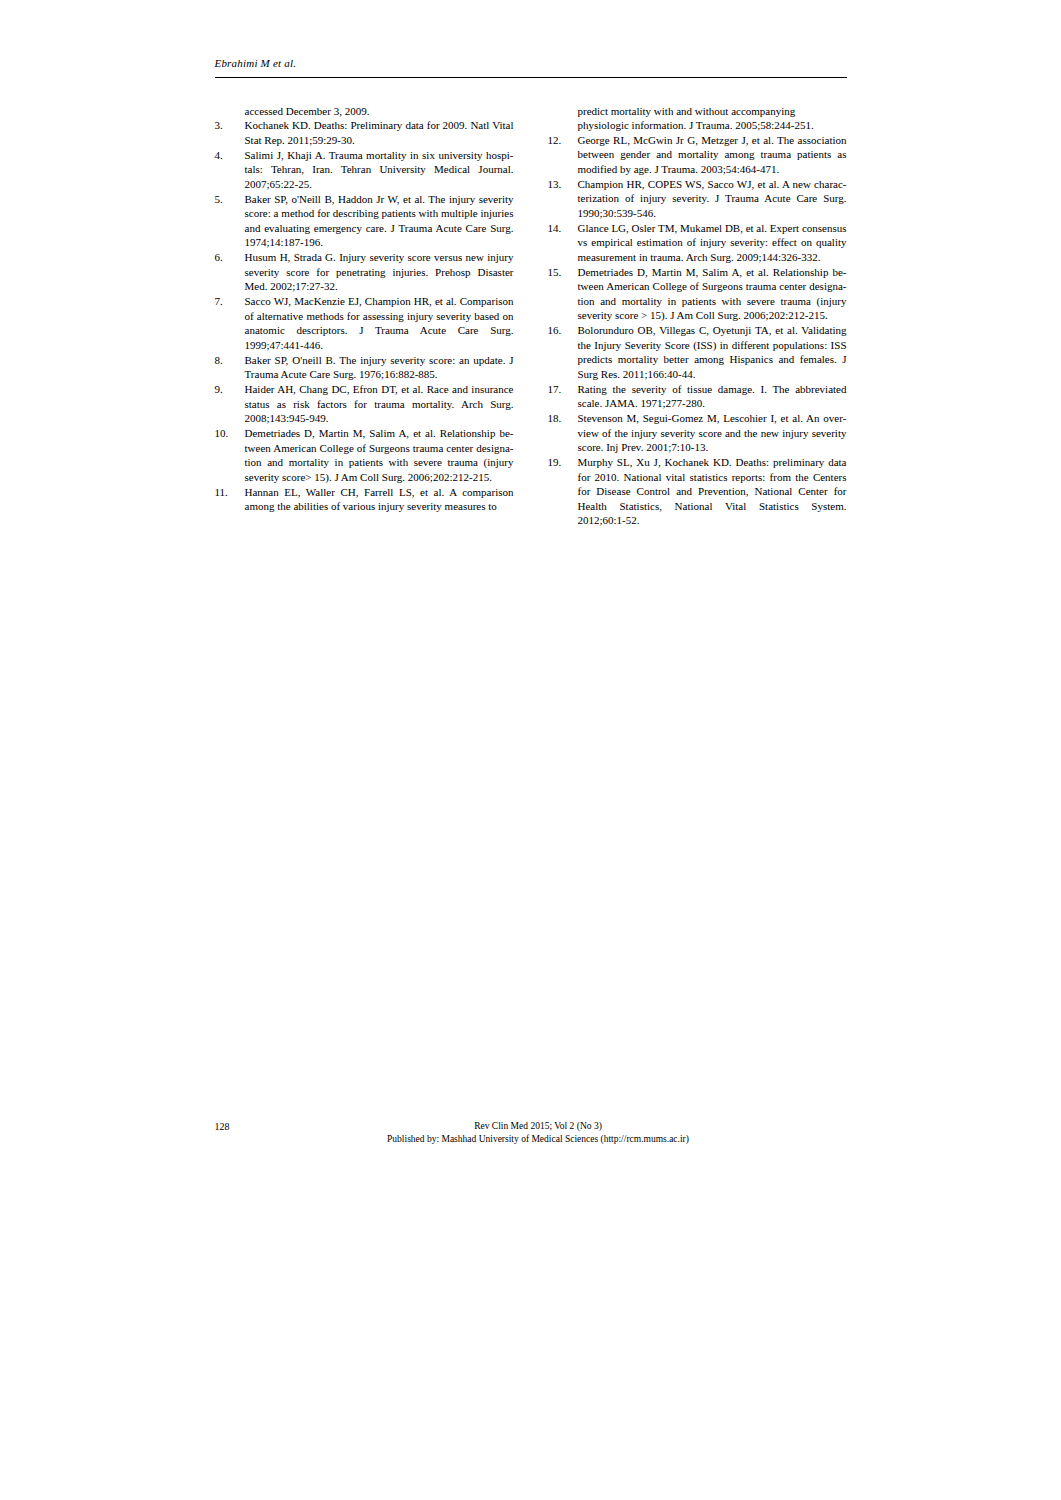Ebrahimi M et al.
accessed December 3, 2009.
3. Kochanek KD. Deaths: Preliminary data for 2009. Natl Vital Stat Rep. 2011;59:29-30.
4. Salimi J, Khaji A. Trauma mortality in six university hospitals: Tehran, Iran. Tehran University Medical Journal. 2007;65:22-25.
5. Baker SP, o'Neill B, Haddon Jr W, et al. The injury severity score: a method for describing patients with multiple injuries and evaluating emergency care. J Trauma Acute Care Surg. 1974;14:187-196.
6. Husum H, Strada G. Injury severity score versus new injury severity score for penetrating injuries. Prehosp Disaster Med. 2002;17:27-32.
7. Sacco WJ, MacKenzie EJ, Champion HR, et al. Comparison of alternative methods for assessing injury severity based on anatomic descriptors. J Trauma Acute Care Surg. 1999;47:441-446.
8. Baker SP, O'neill B. The injury severity score: an update. J Trauma Acute Care Surg. 1976;16:882-885.
9. Haider AH, Chang DC, Efron DT, et al. Race and insurance status as risk factors for trauma mortality. Arch Surg. 2008;143:945-949.
10. Demetriades D, Martin M, Salim A, et al. Relationship between American College of Surgeons trauma center designation and mortality in patients with severe trauma (injury severity score> 15). J Am Coll Surg. 2006;202:212-215.
11. Hannan EL, Waller CH, Farrell LS, et al. A comparison among the abilities of various injury severity measures to
predict mortality with and without accompanying physiologic information. J Trauma. 2005;58:244-251.
12. George RL, McGwin Jr G, Metzger J, et al. The association between gender and mortality among trauma patients as modified by age. J Trauma. 2003;54:464-471.
13. Champion HR, COPES WS, Sacco WJ, et al. A new characterization of injury severity. J Trauma Acute Care Surg. 1990;30:539-546.
14. Glance LG, Osler TM, Mukamel DB, et al. Expert consensus vs empirical estimation of injury severity: effect on quality measurement in trauma. Arch Surg. 2009;144:326-332.
15. Demetriades D, Martin M, Salim A, et al. Relationship between American College of Surgeons trauma center designation and mortality in patients with severe trauma (injury severity score > 15). J Am Coll Surg. 2006;202:212-215.
16. Bolorunduro OB, Villegas C, Oyetunji TA, et al. Validating the Injury Severity Score (ISS) in different populations: ISS predicts mortality better among Hispanics and females. J Surg Res. 2011;166:40-44.
17. Rating the severity of tissue damage. I. The abbreviated scale. JAMA. 1971;277-280.
18. Stevenson M, Segui-Gomez M, Lescohier I, et al. An overview of the injury severity score and the new injury severity score. Inj Prev. 2001;7:10-13.
19. Murphy SL, Xu J, Kochanek KD. Deaths: preliminary data for 2010. National vital statistics reports: from the Centers for Disease Control and Prevention, National Center for Health Statistics, National Vital Statistics System. 2012;60:1-52.
128
Rev Clin Med 2015; Vol 2 (No 3)
Published by: Mashhad University of Medical Sciences (http://rcm.mums.ac.ir)